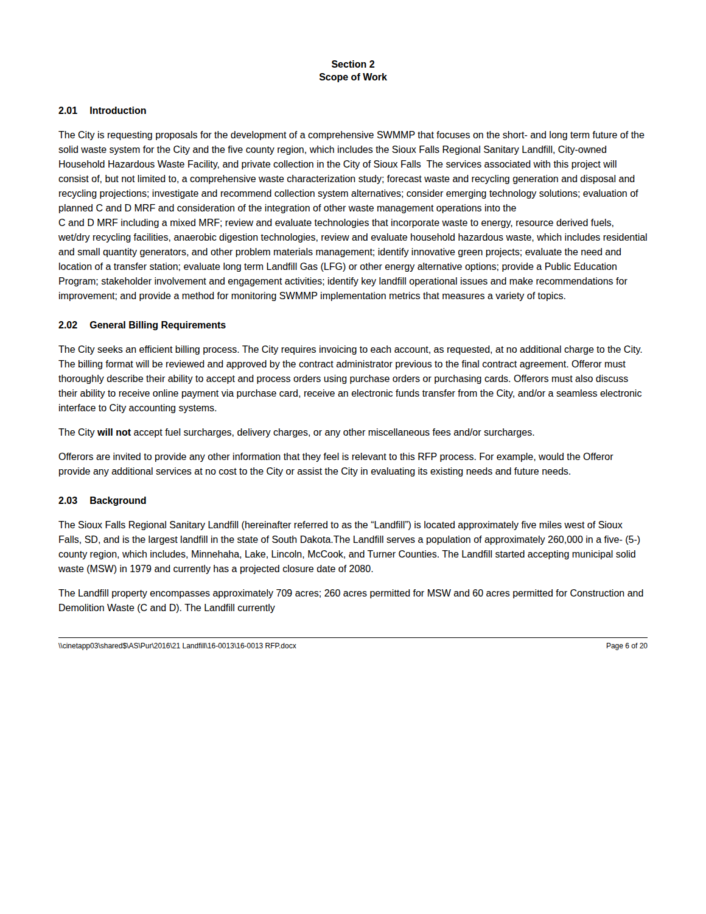Section 2
Scope of Work
2.01 Introduction
The City is requesting proposals for the development of a comprehensive SWMMP that focuses on the short- and long term future of the solid waste system for the City and the five county region, which includes the Sioux Falls Regional Sanitary Landfill, City-owned Household Hazardous Waste Facility, and private collection in the City of Sioux Falls The services associated with this project will consist of, but not limited to, a comprehensive waste characterization study; forecast waste and recycling generation and disposal and recycling projections; investigate and recommend collection system alternatives; consider emerging technology solutions; evaluation of planned C and D MRF and consideration of the integration of other waste management operations into the
C and D MRF including a mixed MRF; review and evaluate technologies that incorporate waste to energy, resource derived fuels, wet/dry recycling facilities, anaerobic digestion technologies, review and evaluate household hazardous waste, which includes residential and small quantity generators, and other problem materials management; identify innovative green projects; evaluate the need and location of a transfer station; evaluate long term Landfill Gas (LFG) or other energy alternative options; provide a Public Education Program; stakeholder involvement and engagement activities; identify key landfill operational issues and make recommendations for improvement; and provide a method for monitoring SWMMP implementation metrics that measures a variety of topics.
2.02 General Billing Requirements
The City seeks an efficient billing process. The City requires invoicing to each account, as requested, at no additional charge to the City. The billing format will be reviewed and approved by the contract administrator previous to the final contract agreement. Offeror must thoroughly describe their ability to accept and process orders using purchase orders or purchasing cards. Offerors must also discuss their ability to receive online payment via purchase card, receive an electronic funds transfer from the City, and/or a seamless electronic interface to City accounting systems.
The City will not accept fuel surcharges, delivery charges, or any other miscellaneous fees and/or surcharges.
Offerors are invited to provide any other information that they feel is relevant to this RFP process. For example, would the Offeror provide any additional services at no cost to the City or assist the City in evaluating its existing needs and future needs.
2.03 Background
The Sioux Falls Regional Sanitary Landfill (hereinafter referred to as the “Landfill”) is located approximately five miles west of Sioux Falls, SD, and is the largest landfill in the state of South Dakota.The Landfill serves a population of approximately 260,000 in a five- (5-) county region, which includes, Minnehaha, Lake, Lincoln, McCook, and Turner Counties. The Landfill started accepting municipal solid waste (MSW) in 1979 and currently has a projected closure date of 2080.
The Landfill property encompasses approximately 709 acres; 260 acres permitted for MSW and 60 acres permitted for Construction and Demolition Waste (C and D). The Landfill currently
\\cinetapp03\shared$\AS\Pur\2016\21 Landfill\16-0013\16-0013 RFP.docx Page 6 of 20